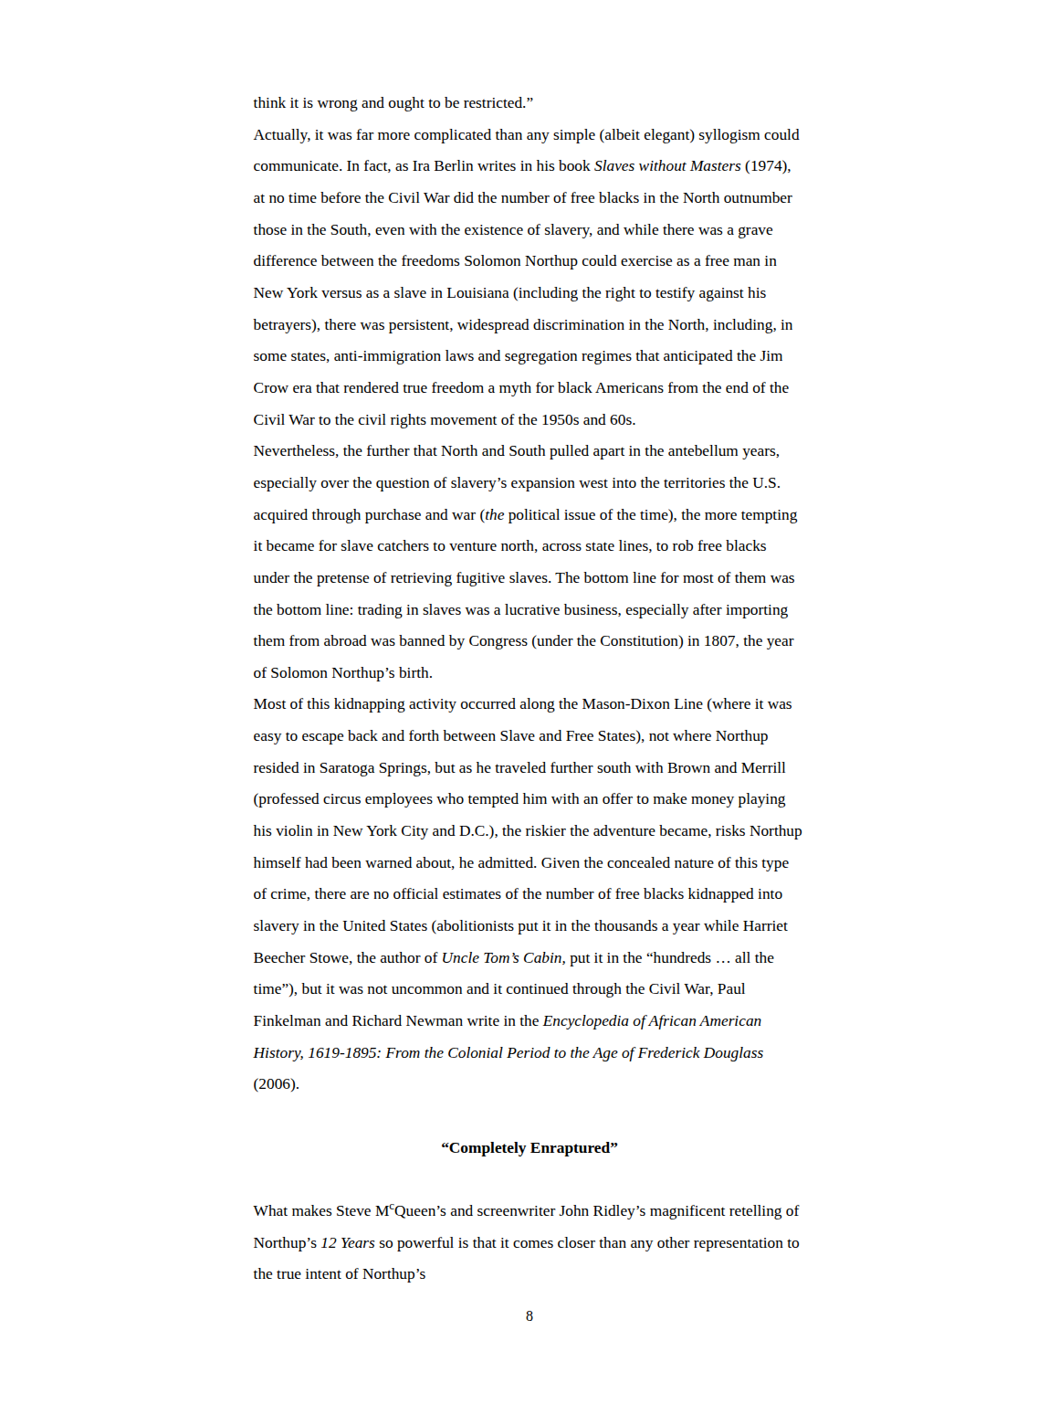think it is wrong and ought to be restricted.”
Actually, it was far more complicated than any simple (albeit elegant) syllogism could communicate. In fact, as Ira Berlin writes in his book Slaves without Masters (1974), at no time before the Civil War did the number of free blacks in the North outnumber those in the South, even with the existence of slavery, and while there was a grave difference between the freedoms Solomon Northup could exercise as a free man in New York versus as a slave in Louisiana (including the right to testify against his betrayers), there was persistent, widespread discrimination in the North, including, in some states, anti-immigration laws and segregation regimes that anticipated the Jim Crow era that rendered true freedom a myth for black Americans from the end of the Civil War to the civil rights movement of the 1950s and 60s.
Nevertheless, the further that North and South pulled apart in the antebellum years, especially over the question of slavery’s expansion west into the territories the U.S. acquired through purchase and war (the political issue of the time), the more tempting it became for slave catchers to venture north, across state lines, to rob free blacks under the pretense of retrieving fugitive slaves. The bottom line for most of them was the bottom line: trading in slaves was a lucrative business, especially after importing them from abroad was banned by Congress (under the Constitution) in 1807, the year of Solomon Northup’s birth.
Most of this kidnapping activity occurred along the Mason-Dixon Line (where it was easy to escape back and forth between Slave and Free States), not where Northup resided in Saratoga Springs, but as he traveled further south with Brown and Merrill (professed circus employees who tempted him with an offer to make money playing his violin in New York City and D.C.), the riskier the adventure became, risks Northup himself had been warned about, he admitted. Given the concealed nature of this type of crime, there are no official estimates of the number of free blacks kidnapped into slavery in the United States (abolitionists put it in the thousands a year while Harriet Beecher Stowe, the author of Uncle Tom’s Cabin, put it in the “hundreds … all the time”), but it was not uncommon and it continued through the Civil War, Paul Finkelman and Richard Newman write in the Encyclopedia of African American History, 1619-1895: From the Colonial Period to the Age of Frederick Douglass (2006).
“Completely Enraptured”
What makes Steve McQueen’s and screenwriter John Ridley’s magnificent retelling of Northup’s 12 Years so powerful is that it comes closer than any other representation to the true intent of Northup’s
8